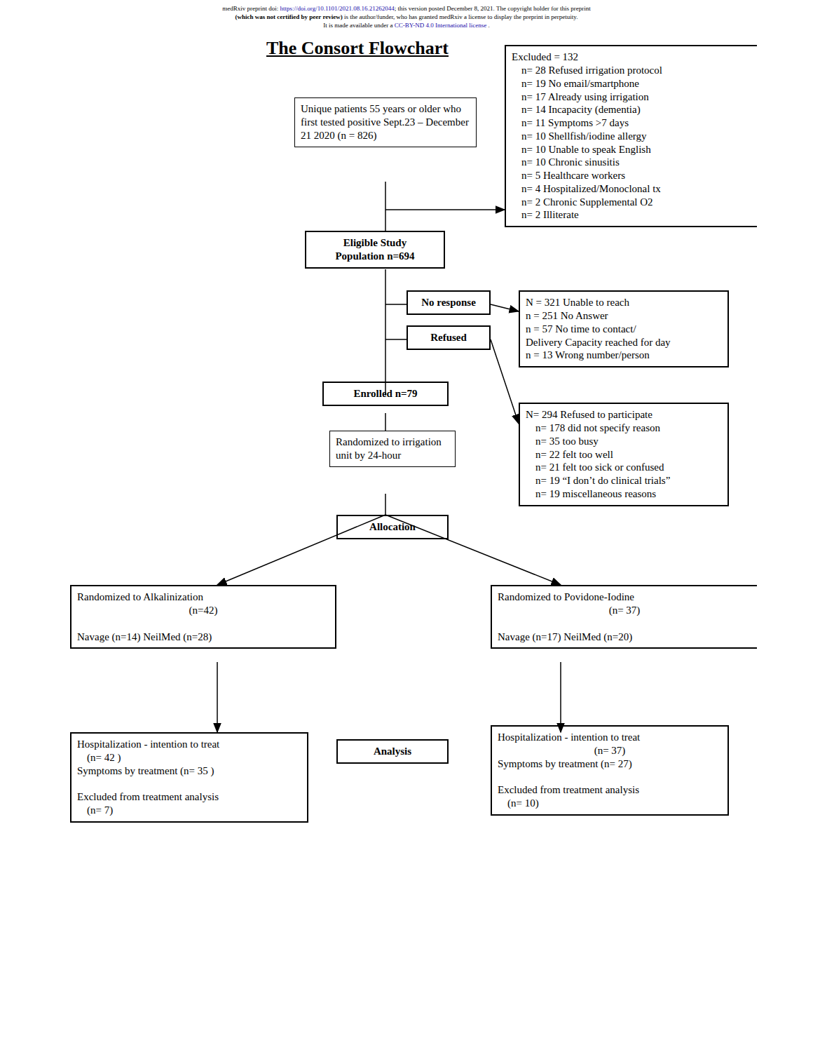medRxiv preprint doi: https://doi.org/10.1101/2021.08.16.21262044; this version posted December 8, 2021. The copyright holder for this preprint
(which was not certified by peer review) is the author/funder, who has granted medRxiv a license to display the preprint in perpetuity.
It is made available under a CC-BY-ND 4.0 International license .
The Consort Flowchart
Excluded = 132
n= 28 Refused irrigation protocol n= 19 No email/smartphone n= 17 Already using irrigation n= 14 Incapacity (dementia) n= 11 Symptoms >7 days n= 10 Shellfish/iodine allergy n= 10 Unable to speak English n= 10 Chronic sinusitis n= 5 Healthcare workers n= 4 Hospitalized/Monoclonal tx n= 2 Chronic Supplemental O2 n= 2 Illiterate
Unique patients 55 years or older who first tested positive Sept.23 – December 21 2020 (n = 826)
Eligible Study
Population n=694
No response
Refused
N = 321 Unable to reach
n = 251 No Answer
n = 57 No time to contact/
Delivery Capacity reached for day
n = 13 Wrong number/person
Enrolled n=79
Randomized to irrigation unit by 24-hour
N= 294 Refused to participate
n= 178 did not specify reason n= 35 too busy n= 22 felt too well n= 21 felt too sick or confused n= 19 “I don’t do clinical trials” n= 19 miscellaneous reasons
Allocation
Randomized to Alkalinization
(n=42)
Navage (n=14) NeilMed (n=28)
Randomized to Povidone-Iodine
(n= 37)
Navage (n=17) NeilMed (n=20)
Analysis
Hospitalization - intention to treat
(n= 42 ) Symptoms by treatment (n= 35 )
Excluded from treatment analysis
(n= 7)
Hospitalization - intention to treat
(n= 37) Symptoms by treatment (n= 27)
Excluded from treatment analysis
(n= 10)